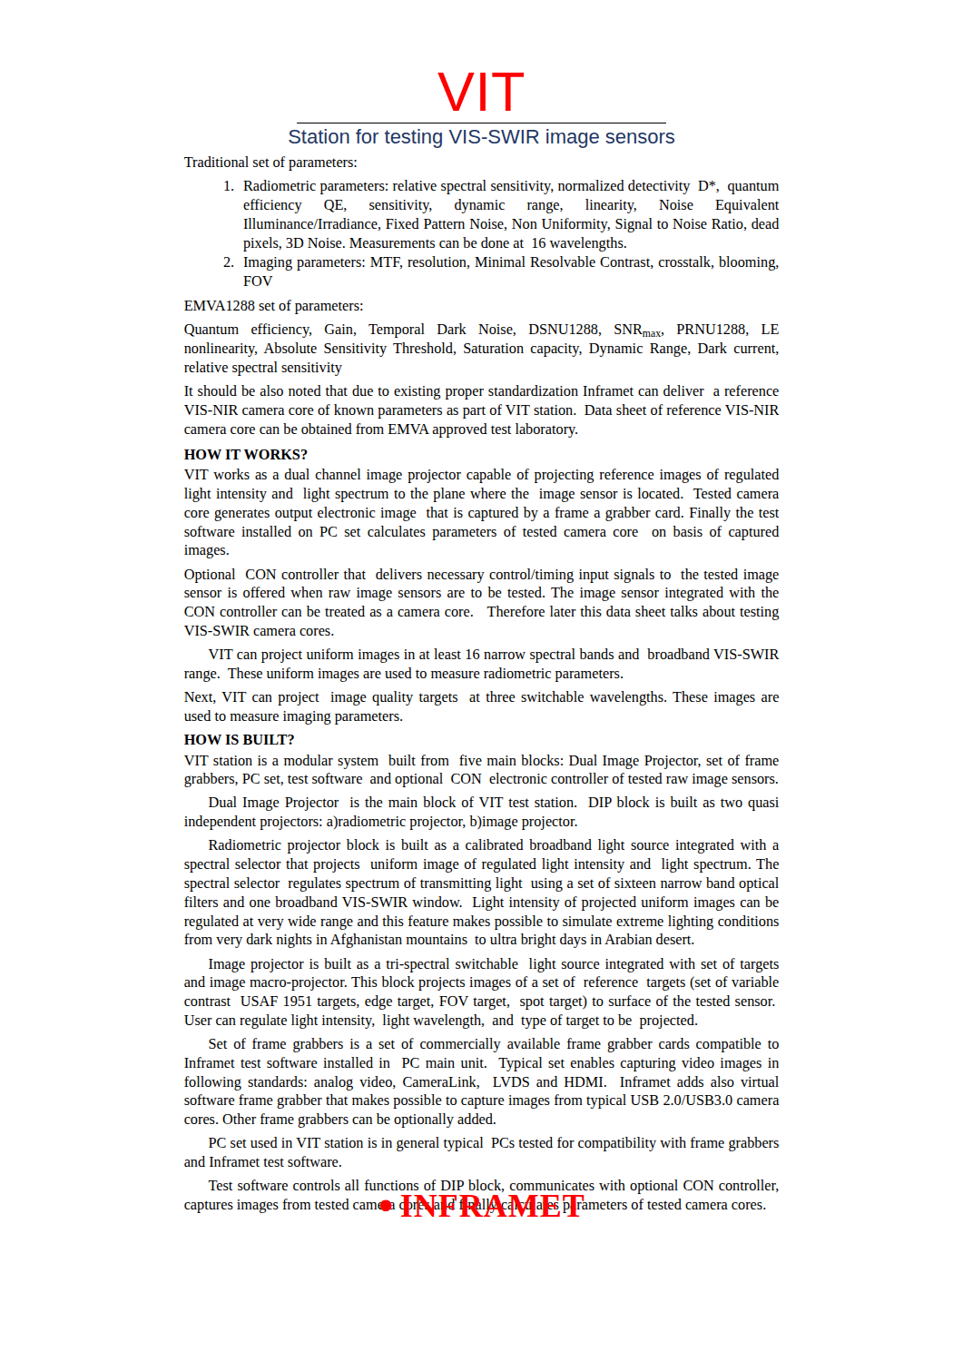VIT
Station for testing VIS-SWIR image sensors
Traditional set of parameters:
Radiometric parameters: relative spectral sensitivity, normalized detectivity D*, quantum efficiency QE, sensitivity, dynamic range, linearity, Noise Equivalent Illuminance/Irradiance, Fixed Pattern Noise, Non Uniformity, Signal to Noise Ratio, dead pixels, 3D Noise. Measurements can be done at 16 wavelengths.
Imaging parameters: MTF, resolution, Minimal Resolvable Contrast, crosstalk, blooming, FOV
EMVA1288 set of parameters:
Quantum efficiency, Gain, Temporal Dark Noise, DSNU1288, SNRmax, PRNU1288, LE nonlinearity, Absolute Sensitivity Threshold, Saturation capacity, Dynamic Range, Dark current, relative spectral sensitivity
It should be also noted that due to existing proper standardization Inframet can deliver a reference VIS-NIR camera core of known parameters as part of VIT station. Data sheet of reference VIS-NIR camera core can be obtained from EMVA approved test laboratory.
HOW IT WORKS?
VIT works as a dual channel image projector capable of projecting reference images of regulated light intensity and light spectrum to the plane where the image sensor is located. Tested camera core generates output electronic image that is captured by a frame a grabber card. Finally the test software installed on PC set calculates parameters of tested camera core on basis of captured images.
Optional CON controller that delivers necessary control/timing input signals to the tested image sensor is offered when raw image sensors are to be tested. The image sensor integrated with the CON controller can be treated as a camera core. Therefore later this data sheet talks about testing VIS-SWIR camera cores.
VIT can project uniform images in at least 16 narrow spectral bands and broadband VIS-SWIR range. These uniform images are used to measure radiometric parameters.
Next, VIT can project image quality targets at three switchable wavelengths. These images are used to measure imaging parameters.
HOW IS BUILT?
VIT station is a modular system built from five main blocks: Dual Image Projector, set of frame grabbers, PC set, test software and optional CON electronic controller of tested raw image sensors.
Dual Image Projector is the main block of VIT test station. DIP block is built as two quasi independent projectors: a)radiometric projector, b)image projector.
Radiometric projector block is built as a calibrated broadband light source integrated with a spectral selector that projects uniform image of regulated light intensity and light spectrum. The spectral selector regulates spectrum of transmitting light using a set of sixteen narrow band optical filters and one broadband VIS-SWIR window. Light intensity of projected uniform images can be regulated at very wide range and this feature makes possible to simulate extreme lighting conditions from very dark nights in Afghanistan mountains to ultra bright days in Arabian desert.
Image projector is built as a tri-spectral switchable light source integrated with set of targets and image macro-projector. This block projects images of a set of reference targets (set of variable contrast USAF 1951 targets, edge target, FOV target, spot target) to surface of the tested sensor. User can regulate light intensity, light wavelength, and type of target to be projected.
Set of frame grabbers is a set of commercially available frame grabber cards compatible to Inframet test software installed in PC main unit. Typical set enables capturing video images in following standards: analog video, CameraLink, LVDS and HDMI. Inframet adds also virtual software frame grabber that makes possible to capture images from typical USB 2.0/USB3.0 camera cores. Other frame grabbers can be optionally added.
PC set used in VIT station is in general typical PCs tested for compatibility with frame grabbers and Inframet test software.
Test software controls all functions of DIP block, communicates with optional CON controller, captures images from tested camera cores and finally calculates parameters of tested camera cores.
●INFRAMET